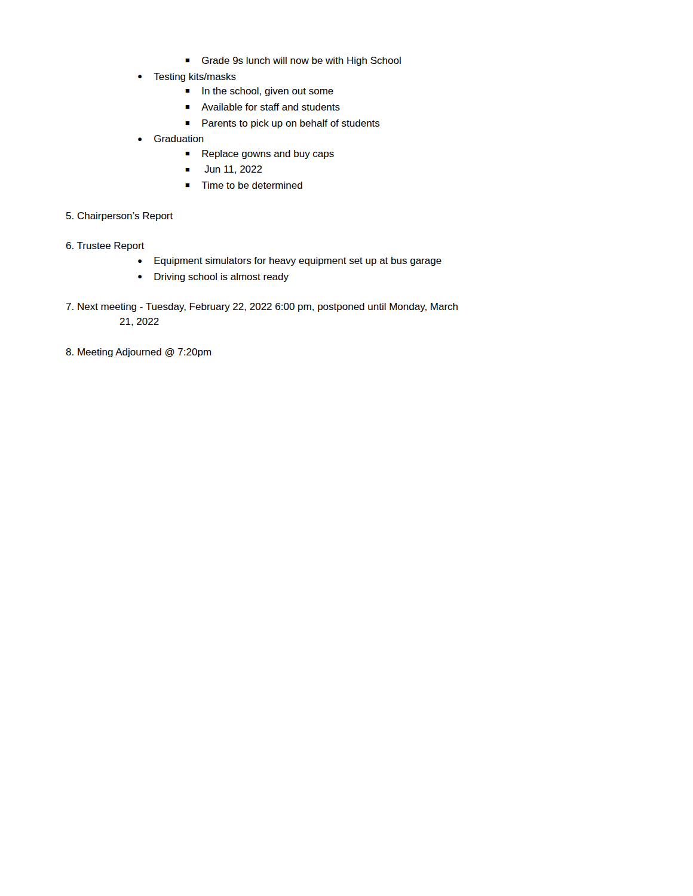Grade 9s lunch will now be with High School
Testing kits/masks
In the school, given out some
Available for staff and students
Parents to pick up on behalf of students
Graduation
Replace gowns and buy caps
Jun 11, 2022
Time to be determined
5. Chairperson’s Report
6. Trustee Report
Equipment simulators for heavy equipment set up at bus garage
Driving school is almost ready
7. Next meeting - Tuesday, February 22, 2022 6:00 pm, postponed until Monday, March 21, 2022
8. Meeting Adjourned @ 7:20pm